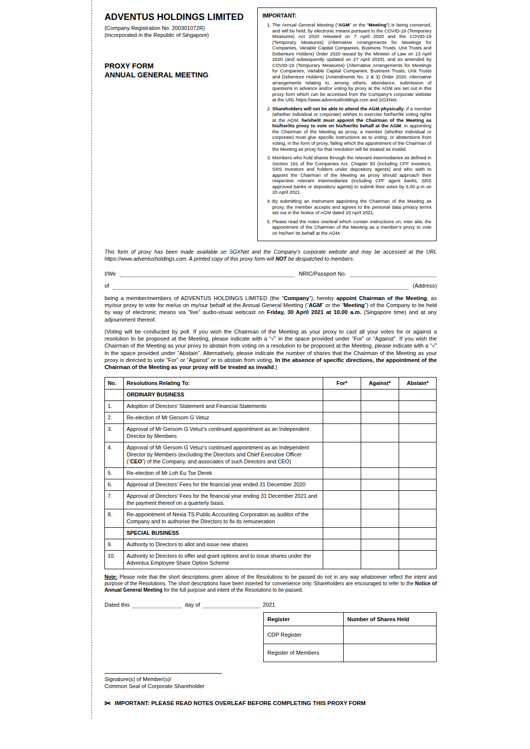ADVENTUS HOLDINGS LIMITED
(Company Registration No. 200301072R)
(Incorporated in the Republic of Singapore)
PROXY FORM
ANNUAL GENERAL MEETING
IMPORTANT:
The Annual General Meeting (“AGM” or the “Meeting”) is being convened, and will be held, by electronic means pursuant to the COVID-19 (Temporary Measures) Act 2020 released on 7 April 2020 and the COVID-19 (Temporary Measures) (Alternative Arrangements for Meetings for Companies, Variable Capital Companies, Business Trusts, Unit Trusts and Debenture Holders) Order 2020 issued by the Minister of Law on 13 April 2020 (and subsequently updated on 27 April 2020), and as amended by COVID-19 (Temporary Measures) (Alternative Arrangements for Meetings for Companies, Variable Capital Companies, Business Trusts, Unit Trusts and Debenture Holders) (Amendments No. 2 & 3) Order 2020. Alternative arrangements relating to, among others, attendance, submission of questions in advance and/or voting by proxy at the AGM are set out in this proxy form which can be accessed from the Company’s corporate website at the URL https://www.adventusholdings.com and SGXNet.
Shareholders will not be able to attend the AGM physically. If a member (whether individual or corporate) wishes to exercise his/her/its voting rights at the AGM, he/she/it must appoint the Chairman of the Meeting as his/her/its proxy to vote on his/her/its behalf at the AGM. In appointing the Chairman of the Meeting as proxy, a member (whether individual or corporate) must give specific instructions as to voting, or abstentions from voting, in the form of proxy, failing which the appointment of the Chairman of the Meeting as proxy for that resolution will be treated as invalid.
Members who hold shares through the relevant intermediaries as defined in Section 181 of the Companies Act, Chapter 50 (including CPF investors, SRS investors and holders under depository agents) and who wish to appoint the Chairman of the Meeting as proxy should approach their respective relevant intermediaries (including CPF agent banks, SRS approved banks or depository agents) to submit their votes by 5.00 p.m on 20 April 2021.
By submitting an instrument appointing the Chairman of the Meeting as proxy, the member accepts and agrees to the personal data privacy terms set out in the Notice of AGM dated 15 April 2021.
Please read the notes overleaf which contain instructions on, inter alia, the appointment of the Chairman of the Meeting as a member’s proxy to vote on his/her/ its behalf at the AGM.
This form of proxy has been made available on SGXNet and the Company’s corporate website and may be accessed at the URL https://www.adventusholdings.com. A printed copy of this proxy form will NOT be despatched to members.
I/We NRIC/Passport No.
of (Address)
being a member/members of ADVENTUS HOLDINGS LIMITED (the “Company”), hereby appoint Chairman of the Meeting, as my/our proxy to vote for me/us on my/our behalf at the Annual General Meeting (“AGM” or the “Meeting”) of the Company to be held by way of electronic means via “live” audio-visual webcast on Friday, 30 April 2021 at 10.00 a.m. (Singapore time) and at any adjournment thereof.
(Voting will be conducted by poll. If you wish the Chairman of the Meeting as your proxy to cast all your votes for or against a resolution to be proposed at the Meeting, please indicate with a “√” in the space provided under “For” or “Against”. If you wish the Chairman of the Meeting as your proxy to abstain from voting on a resolution to be proposed at the Meeting, please indicate with a “√” in the space provided under “Abstain”. Alternatively, please indicate the number of shares that the Chairman of the Meeting as your proxy is directed to vote “For” or “Against” or to abstain from voting. In the absence of specific directions, the appointment of the Chairman of the Meeting as your proxy will be treated as invalid.)
| No. | Resolutions Relating To: | For* | Against* | Abstain* |
| --- | --- | --- | --- | --- |
| | ORDINARY BUSINESS | | | |
| 1. | Adoption of Directors’ Statement and Financial Statements | | | |
| 2. | Re-election of Mr Gersom G Vetuz | | | |
| 3. | Approval of Mr Gersom G Vetuz’s continued appointment as an Independent Director by Members | | | |
| 4. | Approval of Mr Gersom G Vetuz’s continued appointment as an Independent Director by Members (excluding the Directors and Chief Executive Officer (“ CEO ”) of the Company, and associates of such Directors and CEO) | | | |
| 5. | Re-election of Mr Loh Eu Tse Derek | | | |
| 6. | Approval of Directors’ Fees for the financial year ended 31 December 2020 | | | |
| 7. | Approval of Directors’ Fees for the financial year ending 31 December 2021 and the payment thereof on a quarterly basis. | | | |
| 8. | Re-appointment of Nexia TS Public Accounting Corporation as auditor of the Company and to authorise the Directors to fix its remuneration | | | |
| | SPECIAL BUSINESS | | | |
| 9. | Authority to Directors to allot and issue new shares | | | |
| 10. | Authority to Directors to offer and grant options and to issue shares under the Adventus Employee Share Option Scheme | | | |
Note: Please note that the short descriptions given above of the Resolutions to be passed do not in any way whatsoever reflect the intent and purpose of the Resolutions. The short descriptions have been inserted for convenience only. Shareholders are encouraged to refer to the Notice of Annual General Meeting for the full purpose and intent of the Resolutions to be passed.
Dated this day of 2021
| Register | Number of Shares Held |
| --- | --- |
| CDP Register | |
| Register of Members | |
Signature(s) of Member(s)/
Common Seal of Corporate Shareholder
✂ IMPORTANT: PLEASE READ NOTES OVERLEAF BEFORE COMPLETING THIS PROXY FORM